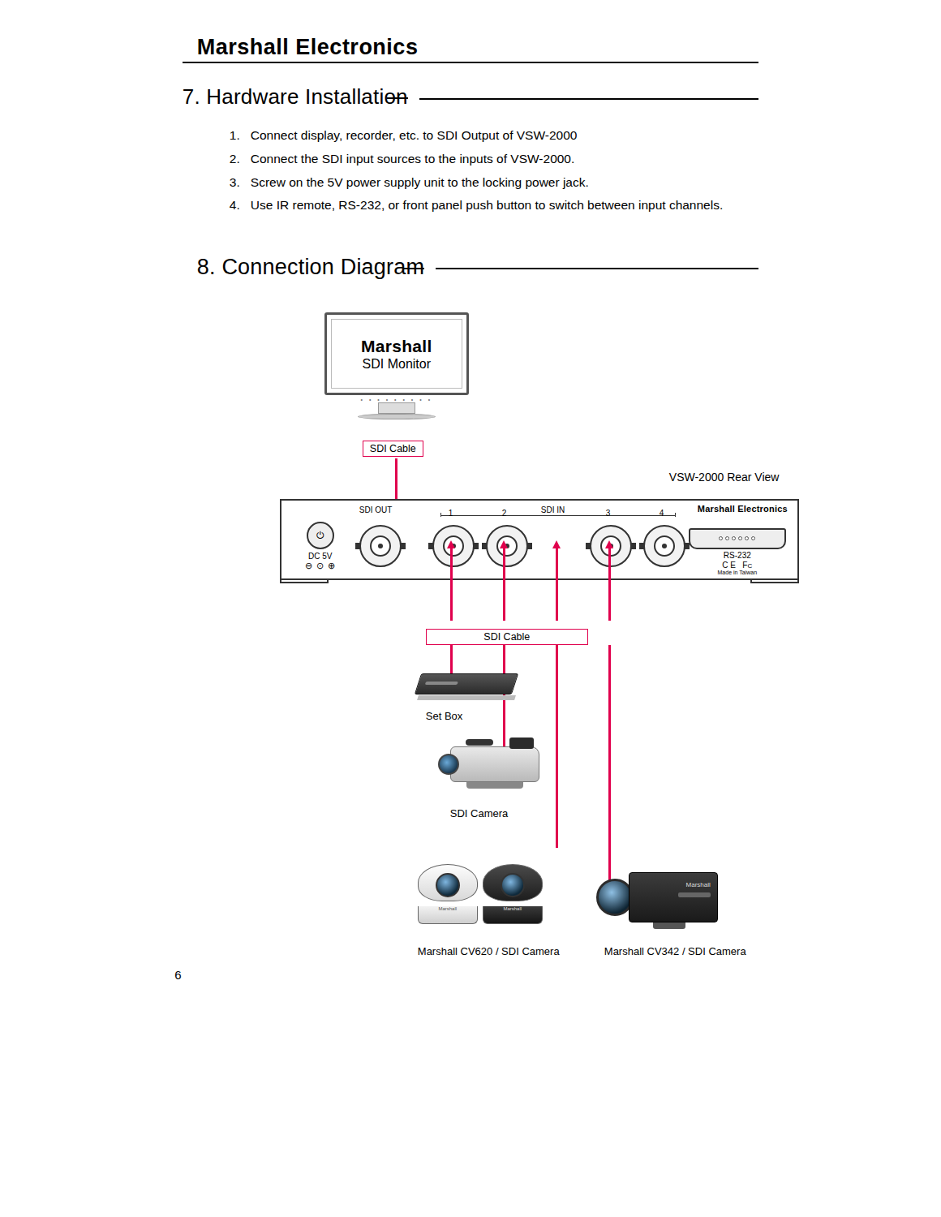Marshall Electronics
7. Hardware Installation
Connect display, recorder, etc. to SDI Output of VSW-2000
Connect the SDI input sources to the inputs of VSW-2000.
Screw on the 5V power supply unit to the locking power jack.
Use IR remote, RS-232, or front panel push button to switch between input channels.
8. Connection Diagram
Marshall
SDI Monitor
• • • • • • • • •
SDI Cable
VSW-2000 Rear View
Marshall Electronics
SDI OUT
SDI IN
1
2
3
4
⏻
DC 5V
⊖ ⊙ ⊕
RS-232
C E FC
Made in Taiwan
SDI Cable
Set Box
SDI Camera
Marshall CV620 / SDI Camera
Marshall CV342 / SDI Camera
6